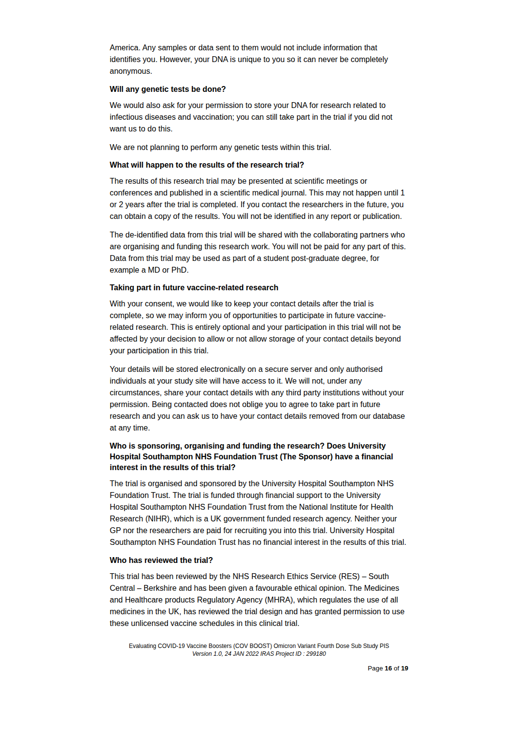America. Any samples or data sent to them would not include information that identifies you. However, your DNA is unique to you so it can never be completely anonymous.
Will any genetic tests be done?
We would also ask for your permission to store your DNA for research related to infectious diseases and vaccination; you can still take part in the trial if you did not want us to do this.
We are not planning to perform any genetic tests within this trial.
What will happen to the results of the research trial?
The results of this research trial may be presented at scientific meetings or conferences and published in a scientific medical journal. This may not happen until 1 or 2 years after the trial is completed. If you contact the researchers in the future, you can obtain a copy of the results. You will not be identified in any report or publication.
The de-identified data from this trial will be shared with the collaborating partners who are organising and funding this research work. You will not be paid for any part of this. Data from this trial may be used as part of a student post-graduate degree, for example a MD or PhD.
Taking part in future vaccine-related research
With your consent, we would like to keep your contact details after the trial is complete, so we may inform you of opportunities to participate in future vaccine-related research. This is entirely optional and your participation in this trial will not be affected by your decision to allow or not allow storage of your contact details beyond your participation in this trial.
Your details will be stored electronically on a secure server and only authorised individuals at your study site will have access to it. We will not, under any circumstances, share your contact details with any third party institutions without your permission. Being contacted does not oblige you to agree to take part in future research and you can ask us to have your contact details removed from our database at any time.
Who is sponsoring, organising and funding the research? Does University Hospital Southampton NHS Foundation Trust (The Sponsor) have a financial interest in the results of this trial?
The trial is organised and sponsored by the University Hospital Southampton NHS Foundation Trust. The trial is funded through financial support to the University Hospital Southampton NHS Foundation Trust from the National Institute for Health Research (NIHR), which is a UK government funded research agency. Neither your GP nor the researchers are paid for recruiting you into this trial. University Hospital Southampton NHS Foundation Trust has no financial interest in the results of this trial.
Who has reviewed the trial?
This trial has been reviewed by the NHS Research Ethics Service (RES) – South Central – Berkshire and has been given a favourable ethical opinion. The Medicines and Healthcare products Regulatory Agency (MHRA), which regulates the use of all medicines in the UK, has reviewed the trial design and has granted permission to use these unlicensed vaccine schedules in this clinical trial.
Evaluating COVID-19 Vaccine Boosters (COV BOOST) Omicron Variant Fourth Dose Sub Study PIS
Version 1.0, 24 JAN 2022 IRAS Project ID : 299180
Page 16 of 19